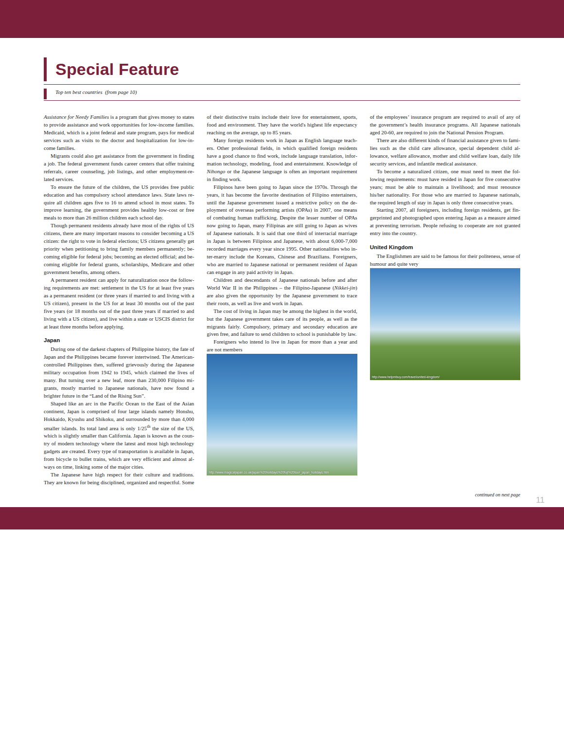Special Feature
Top ten best countries (from page 10)
Assistance for Needy Families is a program that gives money to states to provide assistance and work opportunities for low-income families. Medicaid, which is a joint federal and state program, pays for medical services such as visits to the doctor and hospitalization for low-income families.
Migrants could also get assistance from the government in finding a job. The federal government funds career centers that offer training referrals, career counseling, job listings, and other employment-related services.
To ensure the future of the children, the US provides free public education and has compulsory school attendance laws. State laws require all children ages five to 16 to attend school in most states. To improve learning, the government provides healthy low-cost or free meals to more than 26 million children each school day.
Though permanent residents already have most of the rights of US citizens, there are many important reasons to consider becoming a US citizen: the right to vote in federal elections; US citizens generally get priority when petitioning to bring family members permanently; becoming eligible for federal jobs; becoming an elected official; and becoming eligible for federal grants, scholarships, Medicare and other government benefits, among others.
A permanent resident can apply for naturalization once the following requirements are met: settlement in the US for at least five years as a permanent resident (or three years if married to and living with a US citizen), present in the US for at least 30 months out of the past five years (or 18 months out of the past three years if married to and living with a US citizen), and live within a state or USCIS district for at least three months before applying.
Japan
During one of the darkest chapters of Philippine history, the fate of Japan and the Philippines became forever intertwined. The American-controlled Philippines then, suffered grievously during the Japanese military occupation from 1942 to 1945, which claimed the lives of many. But turning over a new leaf, more than 230,000 Filipino migrants, mostly married to Japanese nationals, have now found a brighter future in the “Land of the Rising Sun”.
Shaped like an arc in the Pacific Ocean to the East of the Asian continent, Japan is comprised of four large islands namely Honshu, Hokkaido, Kyushu and Shikoku, and surrounded by more than 4,000 smaller islands. Its total land area is only 1/25th the size of the US, which is slightly smaller than California. Japan is known as the country of modern technology where the latest and most high technology gadgets are created. Every type of transportation is available in Japan, from bicycle to bullet trains, which are very efficient and almost always on time, linking some of the major cities.
The Japanese have high respect for their culture and traditions. They are known for being disciplined, organized and respectful. Some of their distinctive traits include their love for entertainment, sports, food and environment. They have the world's highest life expectancy reaching on the average, up to 85 years.
Many foreign residents work in Japan as English language teachers. Other professional fields, in which qualified foreign residents have a good chance to find work, include language translation, information technology, modeling, food and entertainment. Knowledge of Nihongo or the Japanese language is often an important requirement in finding work.
Filipinos have been going to Japan since the 1970s. Through the years, it has become the favorite destination of Filipino entertainers, until the Japanese government issued a restrictive policy on the deployment of overseas performing artists (OPAs) in 2007, one means of combating human trafficking. Despite the lesser number of OPAs now going to Japan, many Filipinas are still going to Japan as wives of Japanese nationals. It is said that one third of interracial marriage in Japan is between Filipinos and Japanese, with about 6,000-7,000 recorded marriages every year since 1995. Other nationalities who inter-marry include the Koreans, Chinese and Brazilians. Foreigners, who are married to Japanese national or permanent resident of Japan can engage in any paid activity in Japan.
Children and descendants of Japanese nationals before and after World War II in the Philippines – the Filipino-Japanese (Nikkei-jin) are also given the opportunity by the Japanese government to trace their roots, as well as live and work in Japan.
The cost of living in Japan may be among the highest in the world, but the Japanese government takes care of its people, as well as the migrants fairly. Compulsory, primary and secondary education are given free, and failure to send children to school is punishable by law.
Foreigners who intend lo live in Japan for more than a year and are not members
http://www.magicaljapan.co.uk/japan%20holidays%20fuji%20tour_japan_holidays.htm
of the employees’ insurance program are required to avail of any of the government’s health insurance programs. All Japanese nationals aged 20-60, are required to join the National Pension Program.
There are also different kinds of financial assistance given to families such as the child care allowance, special dependent child allowance, welfare allowance, mother and child welfare loan, daily life security services, and infantile medical assistance.
To become a naturalized citizen, one must need to meet the following requirements: must have resided in Japan for five consecutive years; must be able to maintain a livelihood; and must renounce his/her nationality. For those who are married to Japanese nationals, the required length of stay in Japan is only three consecutive years.
Starting 2007, all foreigners, including foreign residents, get fingerprinted and photographed upon entering Japan as a measure aimed at preventing terrorism. People refusing to cooperate are not granted entry into the country.
United Kingdom
The Englishmen are said to be famous for their politeness, sense of humour and quite very
http://www.helpmbuy.com/travel/united-kingdom/
continued on next page
11